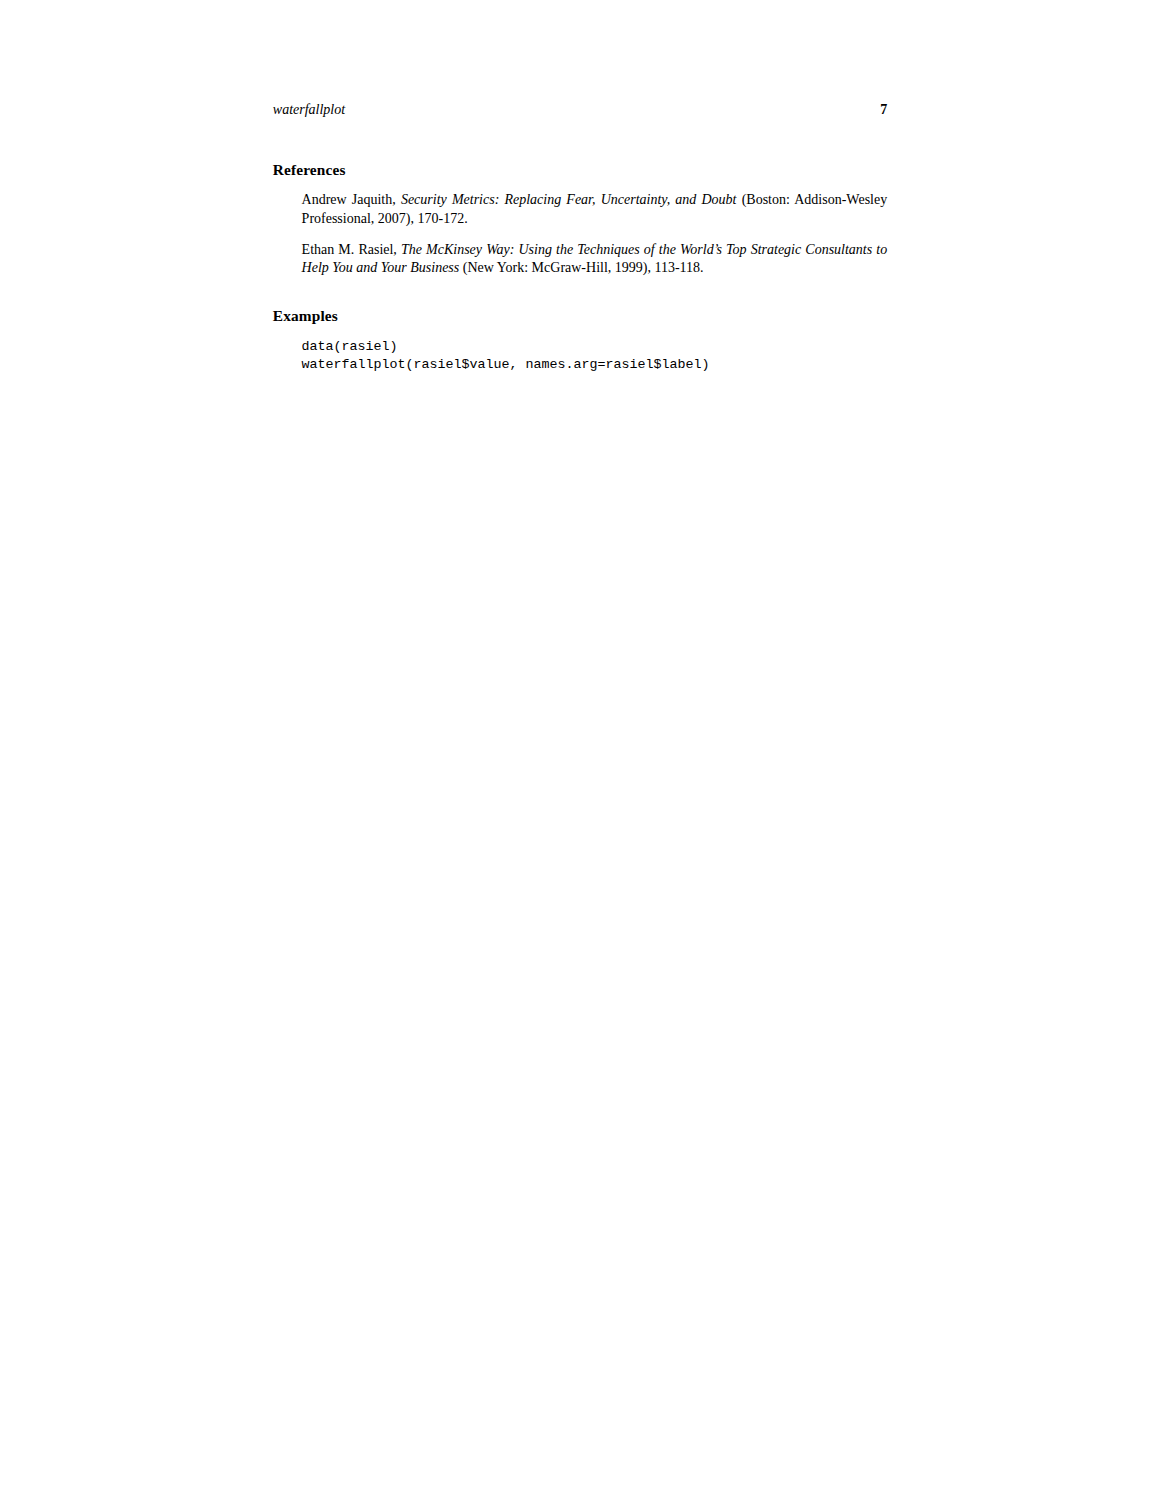waterfallplot 7
References
Andrew Jaquith, Security Metrics: Replacing Fear, Uncertainty, and Doubt (Boston: Addison-Wesley Professional, 2007), 170-172.
Ethan M. Rasiel, The McKinsey Way: Using the Techniques of the World’s Top Strategic Consultants to Help You and Your Business (New York: McGraw-Hill, 1999), 113-118.
Examples
data(rasiel)
waterfallplot(rasiel$value, names.arg=rasiel$label)